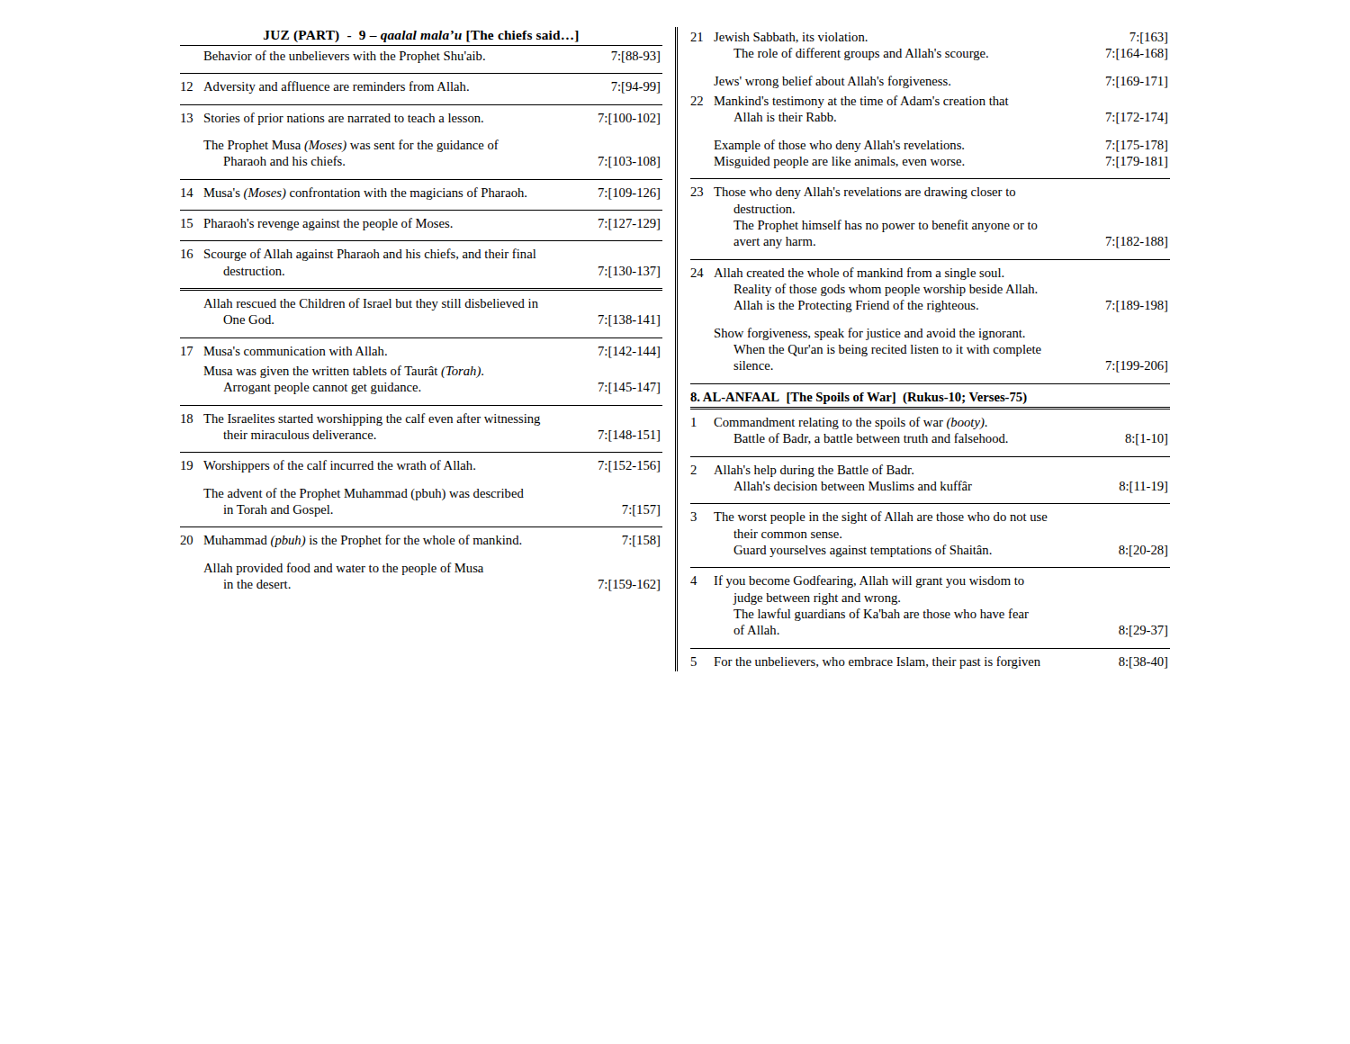JUZ (PART) - 9 – qaalal mala’u [The chiefs said…]
| | Behavior of the unbelievers with the Prophet Shu'aib. | 7:[88-93] |
| 12 | Adversity and affluence are reminders from Allah. | 7:[94-99] |
| 13 | Stories of prior nations are narrated to teach a lesson. | 7:[100-102] |
| | The Prophet Musa (Moses) was sent for the guidance of Pharaoh and his chiefs. | 7:[103-108] |
| 14 | Musa's (Moses) confrontation with the magicians of Pharaoh. | 7:[109-126] |
| 15 | Pharaoh's revenge against the people of Moses. | 7:[127-129] |
| 16 | Scourge of Allah against Pharaoh and his chiefs, and their final destruction. | 7:[130-137] |
| | Allah rescued the Children of Israel but they still disbelieved in One God. | 7:[138-141] |
| 17 | Musa's communication with Allah. | 7:[142-144] |
| | Musa was given the written tablets of Taurât (Torah) . Arrogant people cannot get guidance. | 7:[145-147] |
| 18 | The Israelites started worshipping the calf even after witnessing their miraculous deliverance. | 7:[148-151] |
| 19 | Worshippers of the calf incurred the wrath of Allah. | 7:[152-156] |
| | The advent of the Prophet Muhammad (pbuh) was described in Torah and Gospel. | 7:[157] |
| 20 | Muhammad (pbuh) is the Prophet for the whole of mankind. | 7:[158] |
| | Allah provided food and water to the people of Musa in the desert. | 7:[159-162] |
| 21 | Jewish Sabbath, its violation. The role of different groups and Allah's scourge. | 7:[163] 7:[164-168] |
| | Jews' wrong belief about Allah's forgiveness. | 7:[169-171] |
| 22 | Mankind's testimony at the time of Adam's creation that Allah is their Rabb. | 7:[172-174] |
| | Example of those who deny Allah's revelations. Misguided people are like animals, even worse. | 7:[175-178] 7:[179-181] |
| 23 | Those who deny Allah's revelations are drawing closer to destruction. The Prophet himself has no power to benefit anyone or to avert any harm. | 7:[182-188] |
| 24 | Allah created the whole of mankind from a single soul. Reality of those gods whom people worship beside Allah. Allah is the Protecting Friend of the righteous. | 7:[189-198] |
| | Show forgiveness, speak for justice and avoid the ignorant. When the Qur'an is being recited listen to it with complete silence. | 7:[199-206] |
| 8. AL-ANFAAL [The Spoils of War] (Rukus-10; Verses-75) |
| 1 | Commandment relating to the spoils of war (booty) . Battle of Badr, a battle between truth and falsehood. | 8:[1-10] |
| 2 | Allah's help during the Battle of Badr. Allah's decision between Muslims and kuffâr | 8:[11-19] |
| 3 | The worst people in the sight of Allah are those who do not use their common sense. Guard yourselves against temptations of Shaitân. | 8:[20-28] |
| 4 | If you become Godfearing, Allah will grant you wisdom to judge between right and wrong. The lawful guardians of Ka'bah are those who have fear of Allah. | 8:[29-37] |
| 5 | For the unbelievers, who embrace Islam, their past is forgiven | 8:[38-40] |